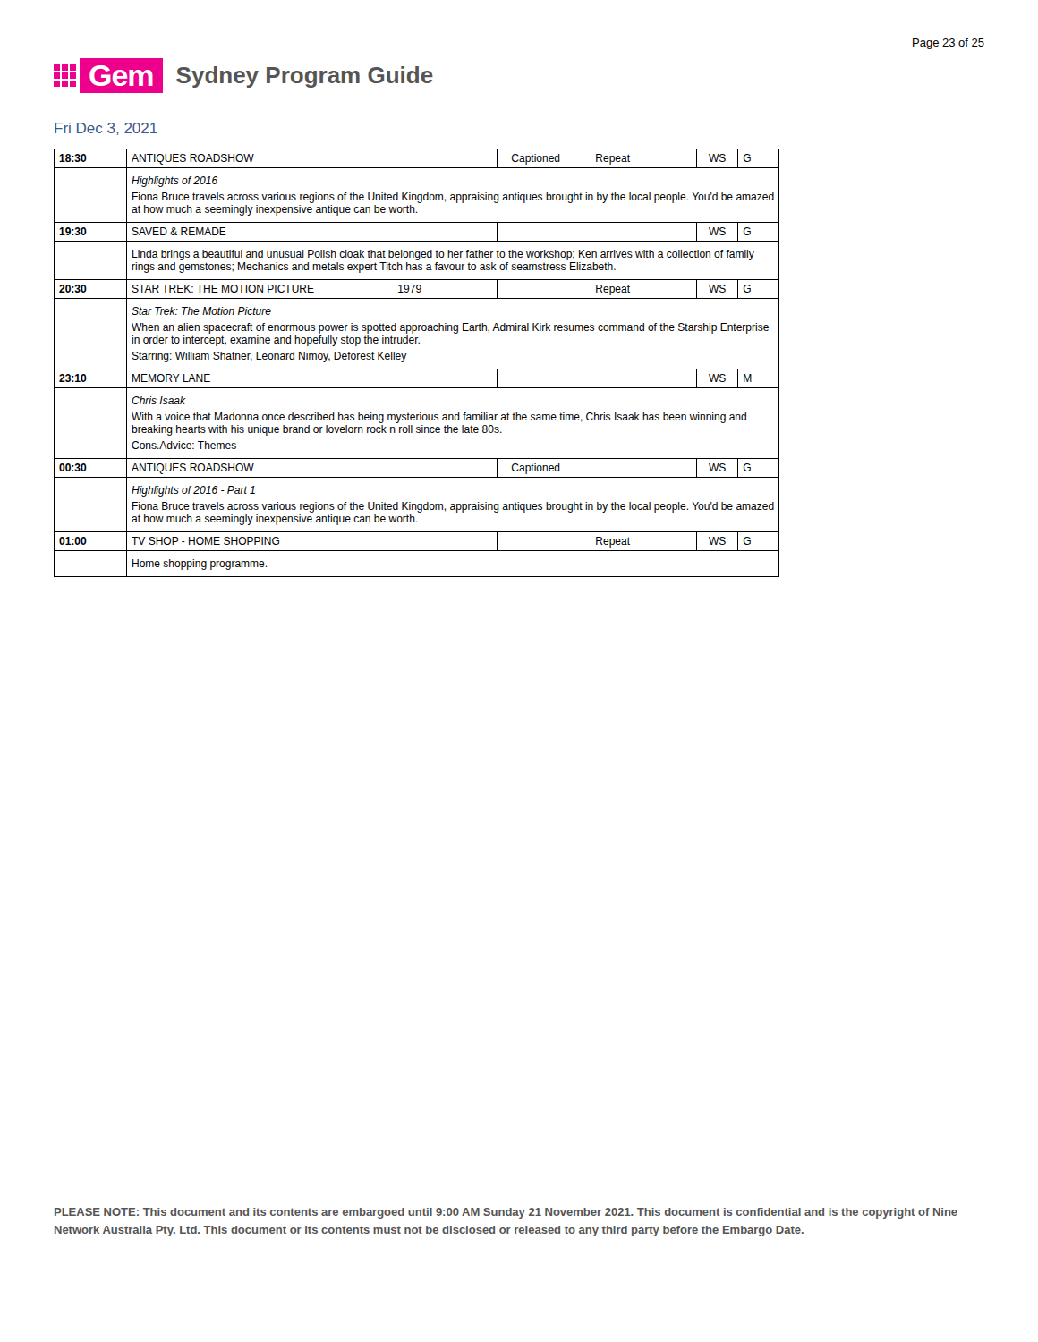Page 23 of 25
Gem
Sydney Program Guide
Fri Dec 3, 2021
| 18:30 | ANTIQUES ROADSHOW | Captioned | Repeat | | WS | G |
| | Highlights of 2016 Fiona Bruce travels across various regions of the United Kingdom, appraising antiques brought in by the local people. You'd be amazed at how much a seemingly inexpensive antique can be worth. |
| 19:30 | SAVED & REMADE | | | | WS | G |
| | Linda brings a beautiful and unusual Polish cloak that belonged to her father to the workshop; Ken arrives with a collection of family rings and gemstones; Mechanics and metals expert Titch has a favour to ask of seamstress Elizabeth. |
| 20:30 | STAR TREK: THE MOTION PICTURE 1979 | | Repeat | | WS | G |
| | Star Trek: The Motion Picture When an alien spacecraft of enormous power is spotted approaching Earth, Admiral Kirk resumes command of the Starship Enterprise in order to intercept, examine and hopefully stop the intruder. Starring: William Shatner, Leonard Nimoy, Deforest Kelley |
| 23:10 | MEMORY LANE | | | | WS | M |
| | Chris Isaak With a voice that Madonna once described has being mysterious and familiar at the same time, Chris Isaak has been winning and breaking hearts with his unique brand or lovelorn rock n roll since the late 80s. Cons.Advice: Themes |
| 00:30 | ANTIQUES ROADSHOW | Captioned | | | WS | G |
| | Highlights of 2016 - Part 1 Fiona Bruce travels across various regions of the United Kingdom, appraising antiques brought in by the local people. You'd be amazed at how much a seemingly inexpensive antique can be worth. |
| 01:00 | TV SHOP - HOME SHOPPING | | Repeat | | WS | G |
| | Home shopping programme. |
PLEASE NOTE: This document and its contents are embargoed until 9:00 AM Sunday 21 November 2021. This document is confidential and is the copyright of Nine Network Australia Pty. Ltd. This document or its contents must not be disclosed or released to any third party before the Embargo Date.